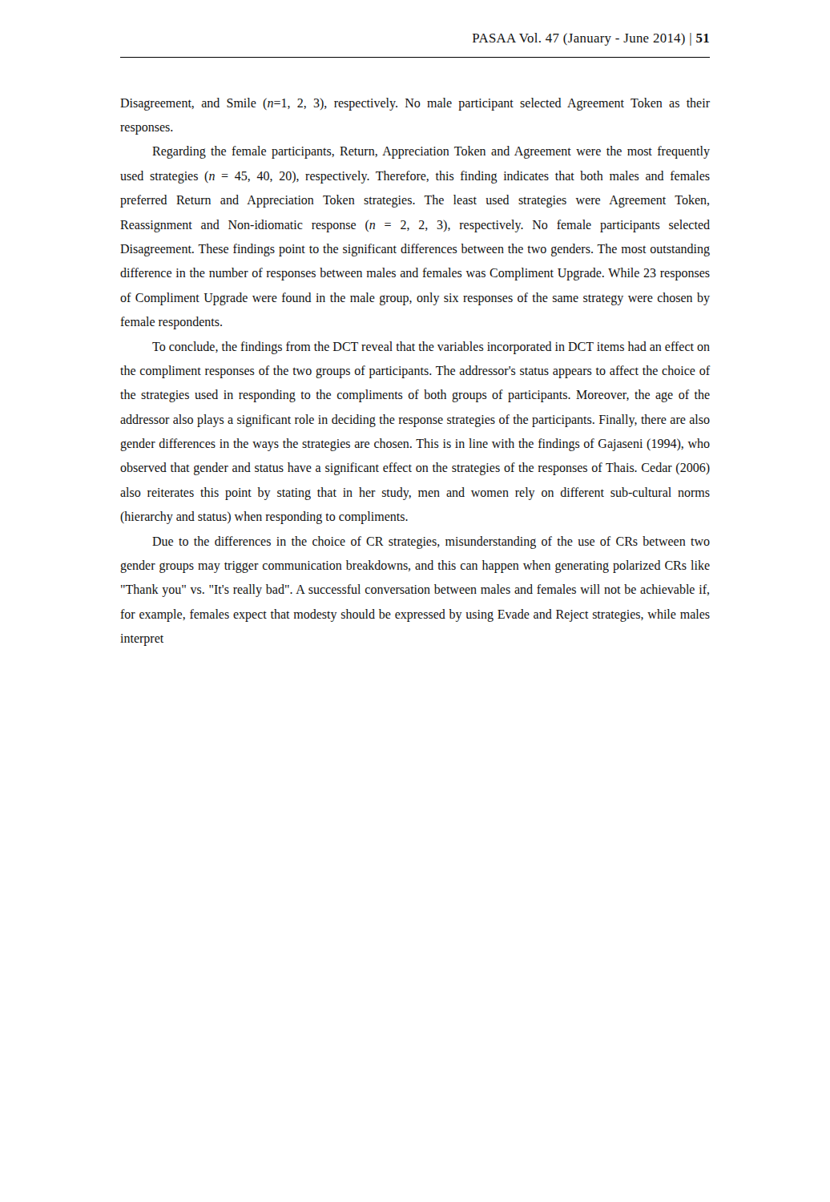PASAA Vol. 47 (January - June 2014) | 51
Disagreement, and Smile (n=1, 2, 3), respectively. No male participant selected Agreement Token as their responses.
Regarding the female participants, Return, Appreciation Token and Agreement were the most frequently used strategies (n = 45, 40, 20), respectively. Therefore, this finding indicates that both males and females preferred Return and Appreciation Token strategies. The least used strategies were Agreement Token, Reassignment and Non-idiomatic response (n = 2, 2, 3), respectively. No female participants selected Disagreement. These findings point to the significant differences between the two genders. The most outstanding difference in the number of responses between males and females was Compliment Upgrade. While 23 responses of Compliment Upgrade were found in the male group, only six responses of the same strategy were chosen by female respondents.
To conclude, the findings from the DCT reveal that the variables incorporated in DCT items had an effect on the compliment responses of the two groups of participants. The addressor's status appears to affect the choice of the strategies used in responding to the compliments of both groups of participants. Moreover, the age of the addressor also plays a significant role in deciding the response strategies of the participants. Finally, there are also gender differences in the ways the strategies are chosen. This is in line with the findings of Gajaseni (1994), who observed that gender and status have a significant effect on the strategies of the responses of Thais. Cedar (2006) also reiterates this point by stating that in her study, men and women rely on different sub-cultural norms (hierarchy and status) when responding to compliments.
Due to the differences in the choice of CR strategies, misunderstanding of the use of CRs between two gender groups may trigger communication breakdowns, and this can happen when generating polarized CRs like "Thank you" vs. "It's really bad". A successful conversation between males and females will not be achievable if, for example, females expect that modesty should be expressed by using Evade and Reject strategies, while males interpret